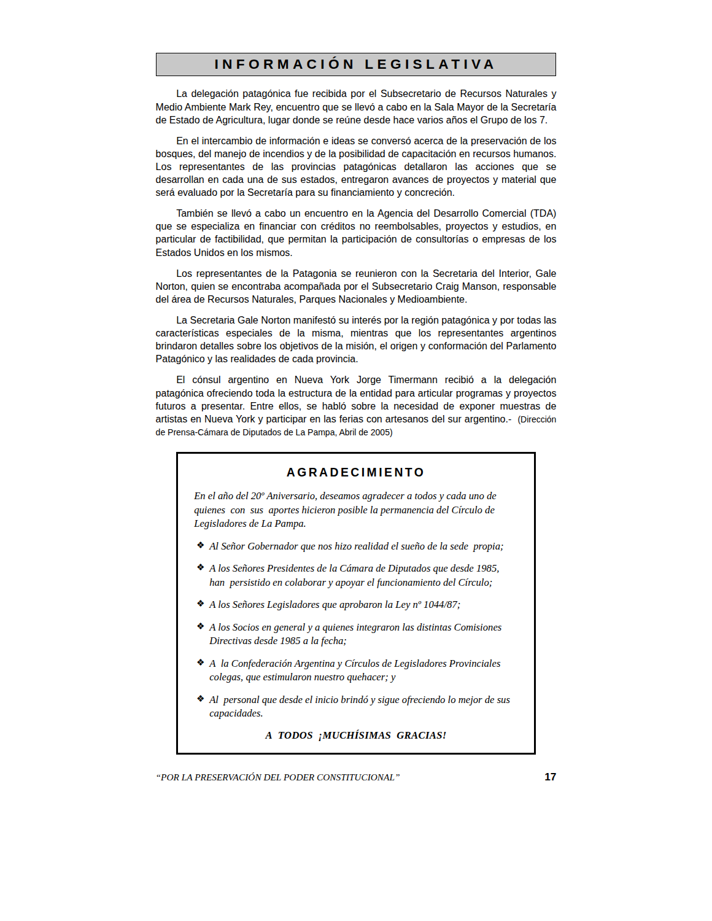INFORMACIÓN LEGISLATIVA
La delegación patagónica fue recibida por el Subsecretario de Recursos Naturales y Medio Ambiente Mark Rey, encuentro que se llevó a cabo en la Sala Mayor de la Secretaría de Estado de Agricultura, lugar donde se reúne desde hace varios años el Grupo de los 7.
En el intercambio de información e ideas se conversó acerca de la preservación de los bosques, del manejo de incendios y de la posibilidad de capacitación en recursos humanos. Los representantes de las provincias patagónicas detallaron las acciones que se desarrollan en cada una de sus estados, entregaron avances de proyectos y material que será evaluado por la Secretaría para su financiamiento y concreción.
También se llevó a cabo un encuentro en la Agencia del Desarrollo Comercial (TDA) que se especializa en financiar con créditos no reembolsables, proyectos y estudios, en particular de factibilidad, que permitan la participación de consultorías o empresas de los Estados Unidos en los mismos.
Los representantes de la Patagonia se reunieron con la Secretaria del Interior, Gale Norton, quien se encontraba acompañada por el Subsecretario Craig Manson, responsable del área de Recursos Naturales, Parques Nacionales y Medioambiente.
La Secretaria Gale Norton manifestó su interés por la región patagónica y por todas las características especiales de la misma, mientras que los representantes argentinos brindaron detalles sobre los objetivos de la misión, el origen y conformación del Parlamento Patagónico y las realidades de cada provincia.
El cónsul argentino en Nueva York Jorge Timermann recibió a la delegación patagónica ofreciendo toda la estructura de la entidad para articular programas y proyectos futuros a presentar. Entre ellos, se habló sobre la necesidad de exponer muestras de artistas en Nueva York y participar en las ferias con artesanos del sur argentino.- (Dirección de Prensa-Cámara de Diputados de La Pampa, Abril de 2005)
AGRADECIMIENTO
En el año del 20º Aniversario, deseamos agradecer a todos y cada uno de quienes con sus aportes hicieron posible la permanencia del Círculo de Legisladores de La Pampa.
Al Señor Gobernador que nos hizo realidad el sueño de la sede propia;
A los Señores Presidentes de la Cámara de Diputados que desde 1985, han persistido en colaborar y apoyar el funcionamiento del Círculo;
A los Señores Legisladores que aprobaron la Ley nº 1044/87;
A los Socios en general y a quienes integraron las distintas Comisiones Directivas desde 1985 a la fecha;
A la Confederación Argentina y Círculos de Legisladores Provinciales colegas, que estimularon nuestro quehacer; y
Al personal que desde el inicio brindó y sigue ofreciendo lo mejor de sus capacidades.
A TODOS ¡MUCHÍSIMAS GRACIAS!
“POR LA PRESERVACIÓN DEL PODER CONSTITUCIONAL” 17